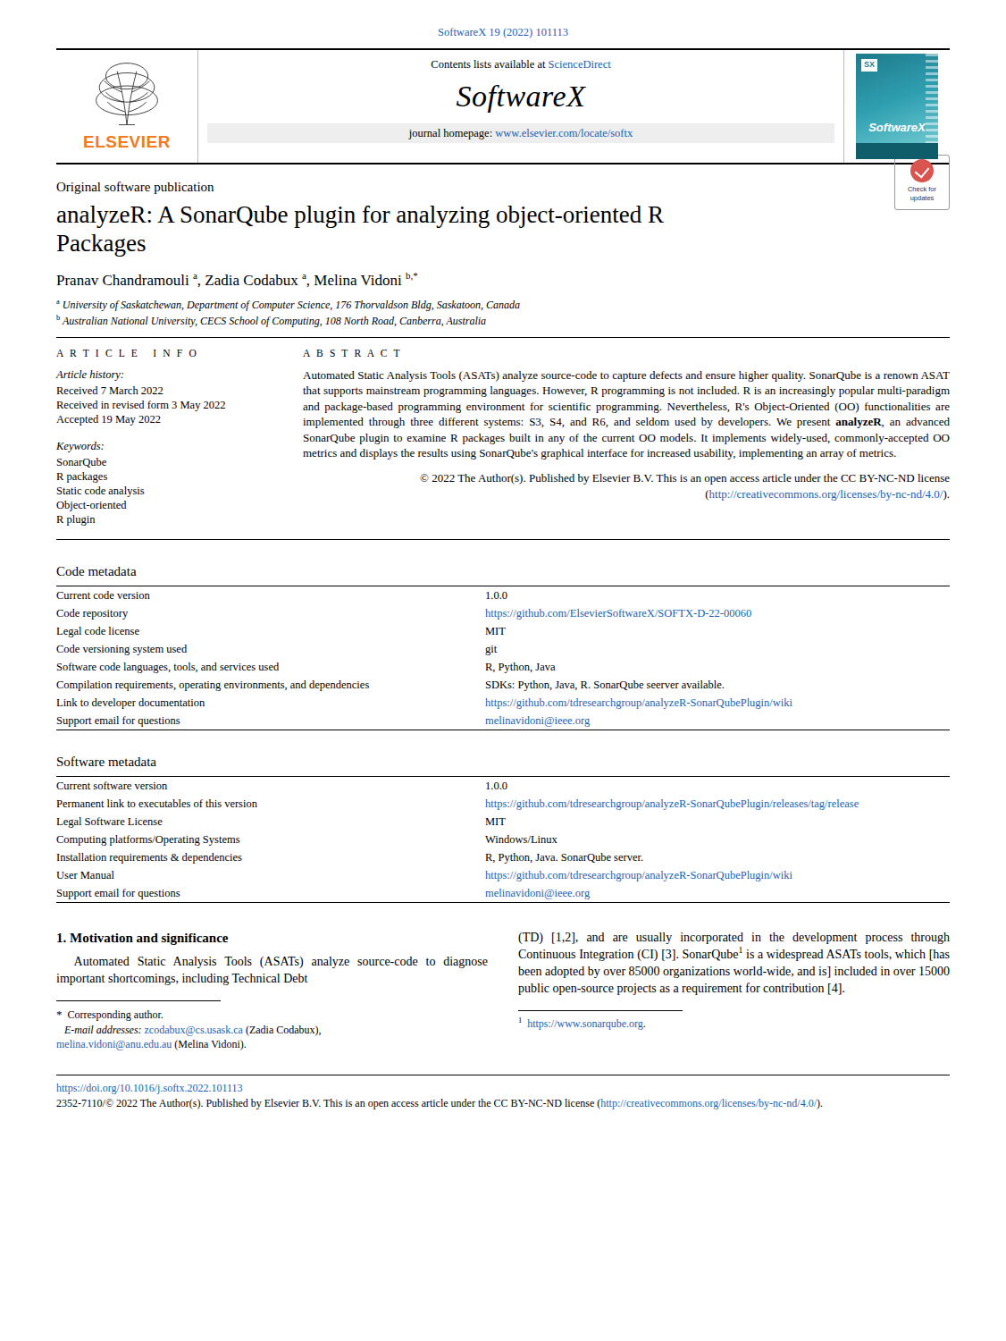SoftwareX 19 (2022) 101113
ELSEVIER
Contents lists available at ScienceDirect
SoftwareX
journal homepage: www.elsevier.com/locate/softx
SX
SoftwareX
Original software publication
Check for
updates
analyzeR: A SonarQube plugin for analyzing object-oriented R Packages
Pranav Chandramouli a, Zadia Codabux a, Melina Vidoni b,*
a University of Saskatchewan, Department of Computer Science, 176 Thorvaldson Bldg, Saskatoon, Canada
b Australian National University, CECS School of Computing, 108 North Road, Canberra, Australia
A R T I C L E I N F O
Article history:
Received 7 March 2022
Received in revised form 3 May 2022
Accepted 19 May 2022
Keywords:
SonarQube
R packages
Static code analysis
Object-oriented
R plugin
A B S T R A C T
Automated Static Analysis Tools (ASATs) analyze source-code to capture defects and ensure higher quality. SonarQube is a renown ASAT that supports mainstream programming languages. However, R programming is not included. R is an increasingly popular multi-paradigm and package-based programming environment for scientific programming. Nevertheless, R's Object-Oriented (OO) functionalities are implemented through three different systems: S3, S4, and R6, and seldom used by developers. We present analyzeR, an advanced SonarQube plugin to examine R packages built in any of the current OO models. It implements widely-used, commonly-accepted OO metrics and displays the results using SonarQube's graphical interface for increased usability, implementing an array of metrics. © 2022 The Author(s). Published by Elsevier B.V. This is an open access article under the CC BY-NC-ND license (http://creativecommons.org/licenses/by-nc-nd/4.0/).
Code metadata
| Current code version | 1.0.0 |
| Code repository | https://github.com/ElsevierSoftwareX/SOFTX-D-22-00060 |
| Legal code license | MIT |
| Code versioning system used | git |
| Software code languages, tools, and services used | R, Python, Java |
| Compilation requirements, operating environments, and dependencies | SDKs: Python, Java, R. SonarQube seerver available. |
| Link to developer documentation | https://github.com/tdresearchgroup/analyzeR-SonarQubePlugin/wiki |
| Support email for questions | melinavidoni@ieee.org |
Software metadata
| Current software version | 1.0.0 |
| Permanent link to executables of this version | https://github.com/tdresearchgroup/analyzeR-SonarQubePlugin/releases/tag/release |
| Legal Software License | MIT |
| Computing platforms/Operating Systems | Windows/Linux |
| Installation requirements & dependencies | R, Python, Java. SonarQube server. |
| User Manual | https://github.com/tdresearchgroup/analyzeR-SonarQubePlugin/wiki |
| Support email for questions | melinavidoni@ieee.org |
1. Motivation and significance
Automated Static Analysis Tools (ASATs) analyze source-code to diagnose important shortcomings, including Technical Debt
* Corresponding author.
E-mail addresses: zcodabux@cs.usask.ca (Zadia Codabux),
melina.vidoni@anu.edu.au (Melina Vidoni).
(TD) [1,2], and are usually incorporated in the development process through Continuous Integration (CI) [3]. SonarQube1 is a widespread ASATs tools, which [has been adopted by over 85000 organizations world-wide, and is] included in over 15000 public open-source projects as a requirement for contribution [4].
1 https://www.sonarqube.org.
https://doi.org/10.1016/j.softx.2022.101113
2352-7110/© 2022 The Author(s). Published by Elsevier B.V. This is an open access article under the CC BY-NC-ND license (http://creativecommons.org/licenses/by-nc-nd/4.0/).